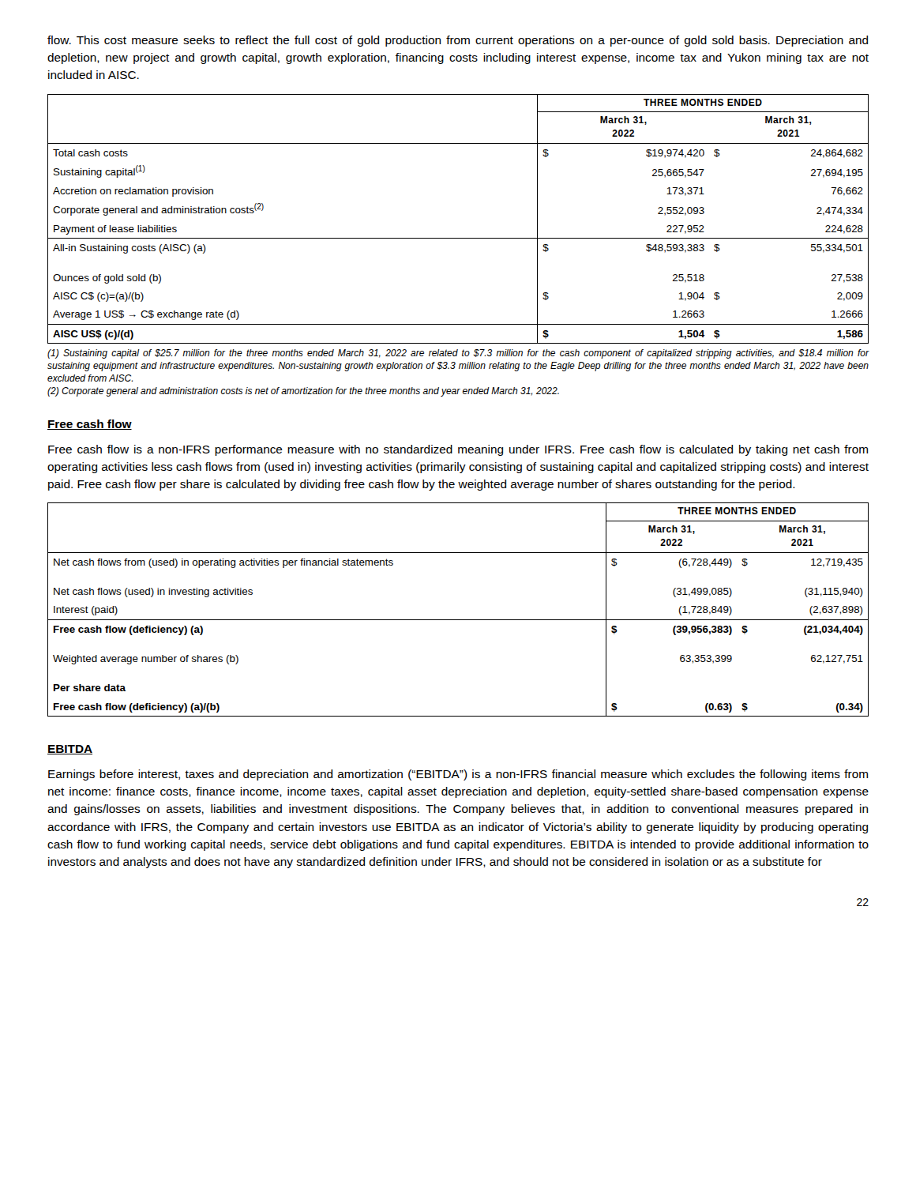flow. This cost measure seeks to reflect the full cost of gold production from current operations on a per-ounce of gold sold basis. Depreciation and depletion, new project and growth capital, growth exploration, financing costs including interest expense, income tax and Yukon mining tax are not included in AISC.
| | THREE MONTHS ENDED |
| | March 31, 2022 | March 31, 2021 |
| Total cash costs | $ | $19,974,420 | $ | 24,864,682 |
| Sustaining capital (1) | | 25,665,547 | | 27,694,195 |
| Accretion on reclamation provision | | 173,371 | | 76,662 |
| Corporate general and administration costs (2) | | 2,552,093 | | 2,474,334 |
| Payment of lease liabilities | | 227,952 | | 224,628 |
| All-in Sustaining costs (AISC) (a) | $ | $48,593,383 | $ | 55,334,501 |
| Ounces of gold sold (b) | | 25,518 | | 27,538 |
| AISC C$ (c)=(a)/(b) | $ | 1,904 | $ | 2,009 |
| Average 1 US$ → C$ exchange rate (d) | | 1.2663 | | 1.2666 |
| AISC US$ (c)/(d) | $ | 1,504 | $ | 1,586 |
(1) Sustaining capital of $25.7 million for the three months ended March 31, 2022 are related to $7.3 million for the cash component of capitalized stripping activities, and $18.4 million for sustaining equipment and infrastructure expenditures. Non-sustaining growth exploration of $3.3 million relating to the Eagle Deep drilling for the three months ended March 31, 2022 have been excluded from AISC.
(2) Corporate general and administration costs is net of amortization for the three months and year ended March 31, 2022.
Free cash flow
Free cash flow is a non-IFRS performance measure with no standardized meaning under IFRS. Free cash flow is calculated by taking net cash from operating activities less cash flows from (used in) investing activities (primarily consisting of sustaining capital and capitalized stripping costs) and interest paid. Free cash flow per share is calculated by dividing free cash flow by the weighted average number of shares outstanding for the period.
| | THREE MONTHS ENDED |
| | March 31, 2022 | March 31, 2021 |
| Net cash flows from (used) in operating activities per financial statements | $ | (6,728,449) | $ | 12,719,435 |
| Net cash flows (used) in investing activities | | (31,499,085) | | (31,115,940) |
| Interest (paid) | | (1,728,849) | | (2,637,898) |
| Free cash flow (deficiency) (a) | $ | (39,956,383) | $ | (21,034,404) |
| Weighted average number of shares (b) | | 63,353,399 | | 62,127,751 |
| Per share data | | | | |
| Free cash flow (deficiency) (a)/(b) | $ | (0.63) | $ | (0.34) |
EBITDA
Earnings before interest, taxes and depreciation and amortization (“EBITDA”) is a non-IFRS financial measure which excludes the following items from net income: finance costs, finance income, income taxes, capital asset depreciation and depletion, equity-settled share-based compensation expense and gains/losses on assets, liabilities and investment dispositions. The Company believes that, in addition to conventional measures prepared in accordance with IFRS, the Company and certain investors use EBITDA as an indicator of Victoria’s ability to generate liquidity by producing operating cash flow to fund working capital needs, service debt obligations and fund capital expenditures. EBITDA is intended to provide additional information to investors and analysts and does not have any standardized definition under IFRS, and should not be considered in isolation or as a substitute for
22